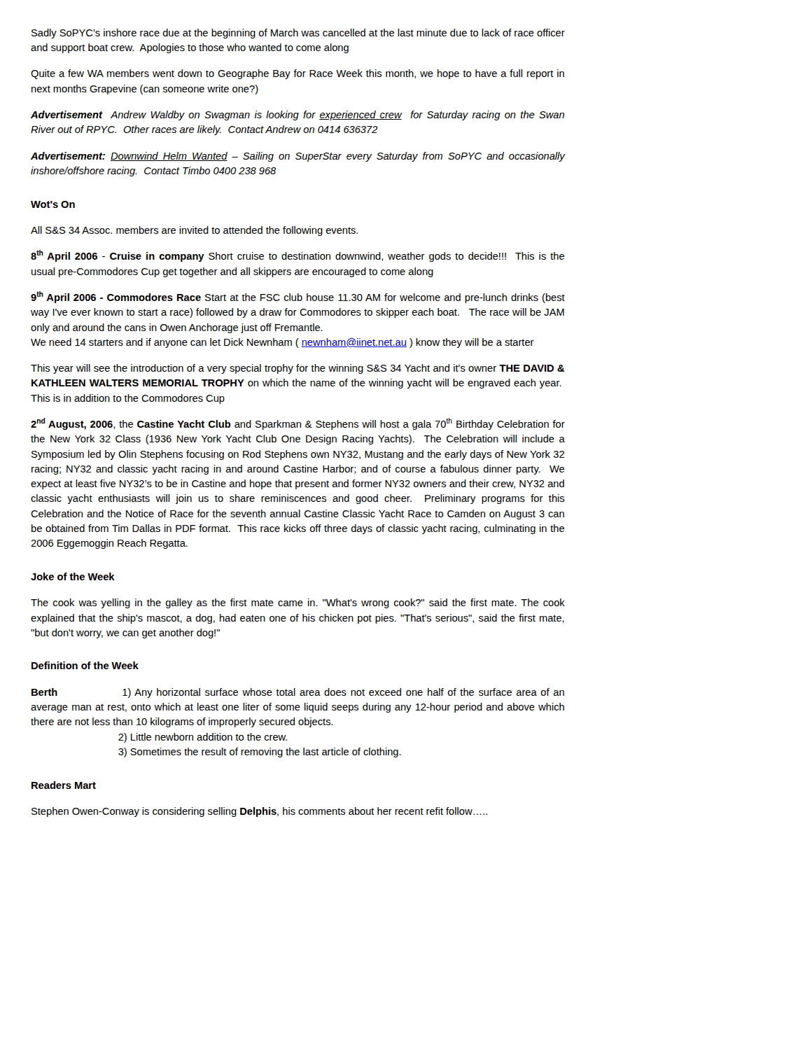Sadly SoPYC’s inshore race due at the beginning of March was cancelled at the last minute due to lack of race officer and support boat crew. Apologies to those who wanted to come along
Quite a few WA members went down to Geographe Bay for Race Week this month, we hope to have a full report in next months Grapevine (can someone write one?)
Advertisement Andrew Waldby on Swagman is looking for experienced crew for Saturday racing on the Swan River out of RPYC. Other races are likely. Contact Andrew on 0414 636372
Advertisement: Downwind Helm Wanted – Sailing on SuperStar every Saturday from SoPYC and occasionally inshore/offshore racing. Contact Timbo 0400 238 968
Wot's On
All S&S 34 Assoc. members are invited to attended the following events.
8th April 2006 - Cruise in company Short cruise to destination downwind, weather gods to decide!!! This is the usual pre-Commodores Cup get together and all skippers are encouraged to come along
9th April 2006 - Commodores Race Start at the FSC club house 11.30 AM for welcome and pre-lunch drinks (best way I've ever known to start a race) followed by a draw for Commodores to skipper each boat. The race will be JAM only and around the cans in Owen Anchorage just off Fremantle.
We need 14 starters and if anyone can let Dick Newnham ( newnham@iinet.net.au ) know they will be a starter
This year will see the introduction of a very special trophy for the winning S&S 34 Yacht and it's owner THE DAVID & KATHLEEN WALTERS MEMORIAL TROPHY on which the name of the winning yacht will be engraved each year. This is in addition to the Commodores Cup
2nd August, 2006, the Castine Yacht Club and Sparkman & Stephens will host a gala 70th Birthday Celebration for the New York 32 Class (1936 New York Yacht Club One Design Racing Yachts). The Celebration will include a Symposium led by Olin Stephens focusing on Rod Stephens own NY32, Mustang and the early days of New York 32 racing; NY32 and classic yacht racing in and around Castine Harbor; and of course a fabulous dinner party. We expect at least five NY32’s to be in Castine and hope that present and former NY32 owners and their crew, NY32 and classic yacht enthusiasts will join us to share reminiscences and good cheer. Preliminary programs for this Celebration and the Notice of Race for the seventh annual Castine Classic Yacht Race to Camden on August 3 can be obtained from Tim Dallas in PDF format. This race kicks off three days of classic yacht racing, culminating in the 2006 Eggemoggin Reach Regatta.
Joke of the Week
The cook was yelling in the galley as the first mate came in. "What's wrong cook?" said the first mate. The cook explained that the ship's mascot, a dog, had eaten one of his chicken pot pies. "That's serious", said the first mate, "but don't worry, we can get another dog!"
Definition of the Week
Berth 1) Any horizontal surface whose total area does not exceed one half of the surface area of an average man at rest, onto which at least one liter of some liquid seeps during any 12-hour period and above which there are not less than 10 kilograms of improperly secured objects.
2) Little newborn addition to the crew.
3) Sometimes the result of removing the last article of clothing.
Readers Mart
Stephen Owen-Conway is considering selling Delphis, his comments about her recent refit follow…..